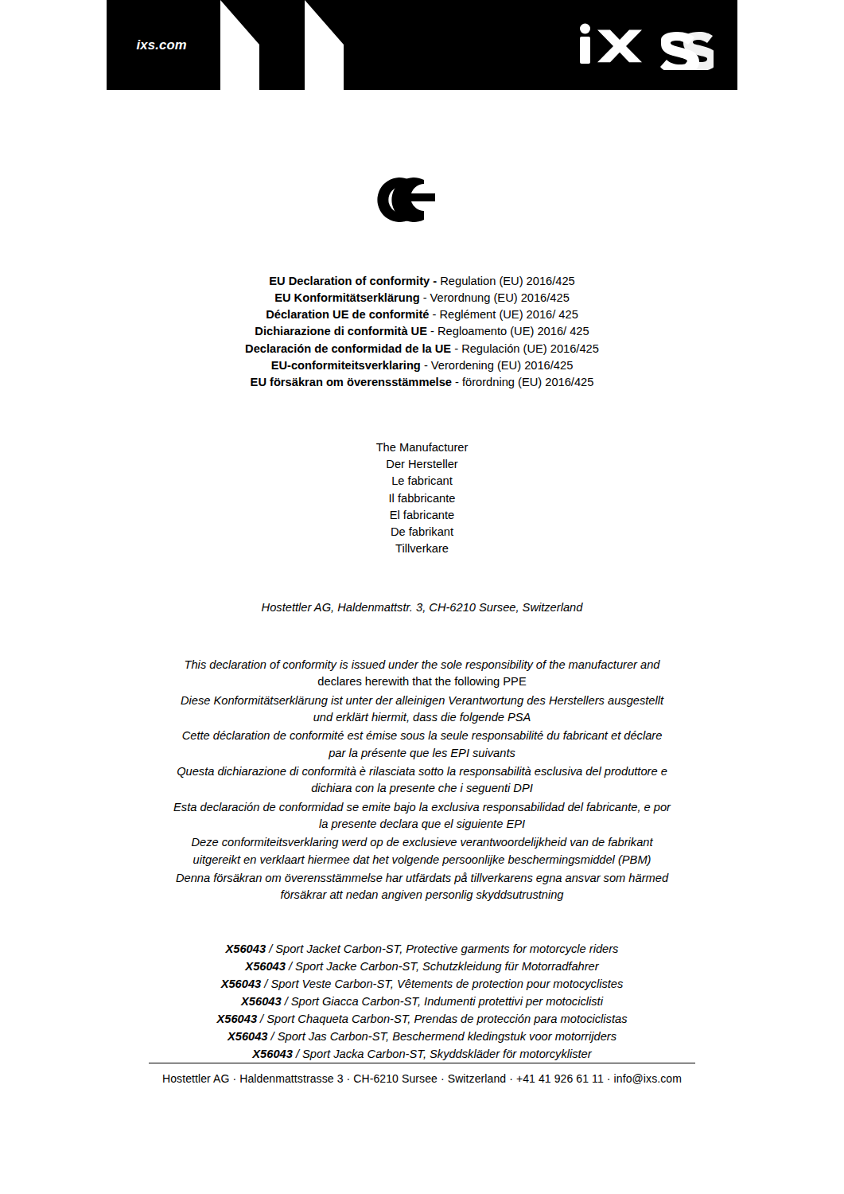ixs.com
EU Declaration of conformity - Regulation (EU) 2016/425
EU Konformitätserklärung - Verordnung (EU) 2016/425
Déclaration UE de conformité - Reglément (UE) 2016/ 425
Dichiarazione di conformità UE - Regloamento (UE) 2016/ 425
Declaración de conformidad de la UE - Regulación (UE) 2016/425
EU-conformiteitsverklaring - Verordening (EU) 2016/425
EU försäkran om överensstämmelse - förordning (EU) 2016/425
The Manufacturer
Der Hersteller
Le fabricant
Il fabbricante
El fabricante
De fabrikant
Tillverkare
Hostettler AG, Haldenmattstr. 3, CH-6210 Sursee, Switzerland
This declaration of conformity is issued under the sole responsibility of the manufacturer and declares herewith that the following PPE
Diese Konformitätserklärung ist unter der alleinigen Verantwortung des Herstellers ausgestellt und erklärt hiermit, dass die folgende PSA
Cette déclaration de conformité est émise sous la seule responsabilité du fabricant et déclare par la présente que les EPI suivants
Questa dichiarazione di conformità è rilasciata sotto la responsabilità esclusiva del produttore e dichiara con la presente che i seguenti DPI
Esta declaración de conformidad se emite bajo la exclusiva responsabilidad del fabricante, e por la presente declara que el siguiente EPI
Deze conformiteitsverklaring werd op de exclusieve verantwoordelijkheid van de fabrikant uitgereikt en verklaart hiermee dat het volgende persoonlijke beschermingsmiddel (PBM)
Denna försäkran om överensstämmelse har utfärdats på tillverkarens egna ansvar som härmed försäkrar att nedan angiven personlig skyddsutrustning
X56043 / Sport Jacket Carbon-ST, Protective garments for motorcycle riders
X56043 / Sport Jacke Carbon-ST, Schutzkleidung für Motorradfahrer
X56043 / Sport Veste Carbon-ST, Vêtements de protection pour motocyclistes
X56043 / Sport Giacca Carbon-ST, Indumenti protettivi per motociclisti
X56043 / Sport Chaqueta Carbon-ST, Prendas de protección para motociclistas
X56043 / Sport Jas Carbon-ST, Beschermend kledingstuk voor motorrijders
X56043 / Sport Jacka Carbon-ST, Skyddskläder för motorcyklister
Hostettler AG · Haldenmattstrasse 3 · CH-6210 Sursee · Switzerland · +41 41 926 61 11 · info@ixs.com